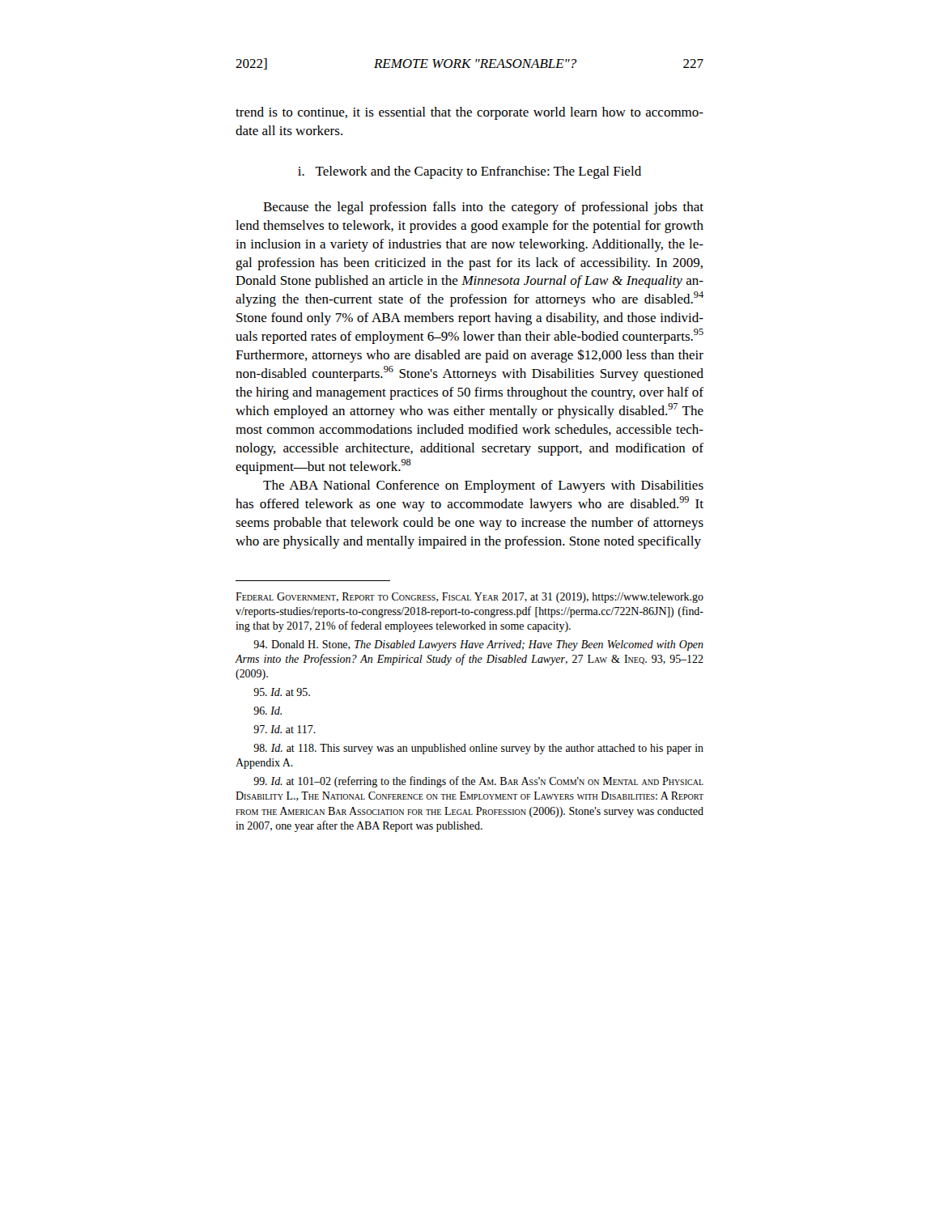2022] REMOTE WORK "REASONABLE"? 227
trend is to continue, it is essential that the corporate world learn how to accommodate all its workers.
i. Telework and the Capacity to Enfranchise: The Legal Field
Because the legal profession falls into the category of professional jobs that lend themselves to telework, it provides a good example for the potential for growth in inclusion in a variety of industries that are now teleworking. Additionally, the legal profession has been criticized in the past for its lack of accessibility. In 2009, Donald Stone published an article in the Minnesota Journal of Law & Inequality analyzing the then-current state of the profession for attorneys who are disabled.94 Stone found only 7% of ABA members report having a disability, and those individuals reported rates of employment 6–9% lower than their able-bodied counterparts.95 Furthermore, attorneys who are disabled are paid on average $12,000 less than their non-disabled counterparts.96 Stone's Attorneys with Disabilities Survey questioned the hiring and management practices of 50 firms throughout the country, over half of which employed an attorney who was either mentally or physically disabled.97 The most common accommodations included modified work schedules, accessible technology, accessible architecture, additional secretary support, and modification of equipment—but not telework.98
The ABA National Conference on Employment of Lawyers with Disabilities has offered telework as one way to accommodate lawyers who are disabled.99 It seems probable that telework could be one way to increase the number of attorneys who are physically and mentally impaired in the profession. Stone noted specifically
Federal Government, Report to Congress, Fiscal Year 2017, at 31 (2019), https://www.telework.gov/reports-studies/reports-to-congress/2018-report-to-congress.pdf [https://perma.cc/722N-86JN]) (finding that by 2017, 21% of federal employees teleworked in some capacity).
94. Donald H. Stone, The Disabled Lawyers Have Arrived; Have They Been Welcomed with Open Arms into the Profession? An Empirical Study of the Disabled Lawyer, 27 Law & Ineq. 93, 95–122 (2009).
95. Id. at 95.
96. Id.
97. Id. at 117.
98. Id. at 118. This survey was an unpublished online survey by the author attached to his paper in Appendix A.
99. Id. at 101–02 (referring to the findings of the Am. Bar Ass'n Comm'n on Mental and Physical Disability L., The National Conference on the Employment of Lawyers with Disabilities: A Report from the American Bar Association for the Legal Profession (2006)). Stone's survey was conducted in 2007, one year after the ABA Report was published.